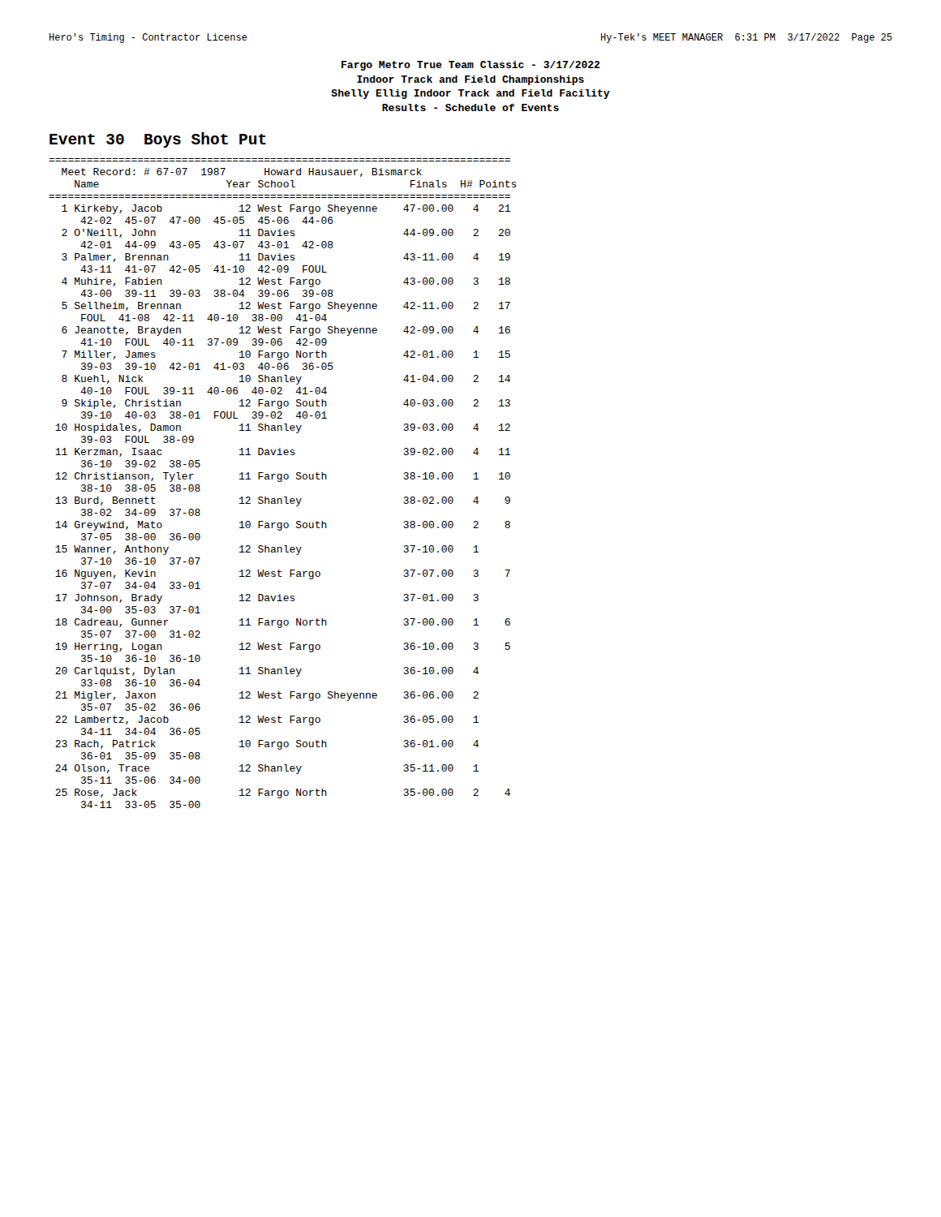Hero's Timing - Contractor License Hy-Tek's MEET MANAGER 6:31 PM 3/17/2022 Page 25
Fargo Metro True Team Classic - 3/17/2022
Indoor Track and Field Championships
Shelly Ellig Indoor Track and Field Facility
Results - Schedule of Events
Event 30 Boys Shot Put
=========================================================================
  Meet Record: # 67-07  1987      Howard Hausauer, Bismarck
    Name                    Year School                  Finals  H# Points
=========================================================================
  1 Kirkeby, Jacob            12 West Fargo Sheyenne    47-00.00   4   21
     42-02  45-07  47-00  45-05  45-06  44-06
  2 O'Neill, John             11 Davies                 44-09.00   2   20
     42-01  44-09  43-05  43-07  43-01  42-08
  3 Palmer, Brennan           11 Davies                 43-11.00   4   19
     43-11  41-07  42-05  41-10  42-09  FOUL
  4 Muhire, Fabien            12 West Fargo             43-00.00   3   18
     43-00  39-11  39-03  38-04  39-06  39-08
  5 Sellheim, Brennan         12 West Fargo Sheyenne    42-11.00   2   17
     FOUL  41-08  42-11  40-10  38-00  41-04
  6 Jeanotte, Brayden         12 West Fargo Sheyenne    42-09.00   4   16
     41-10  FOUL  40-11  37-09  39-06  42-09
  7 Miller, James             10 Fargo North            42-01.00   1   15
     39-03  39-10  42-01  41-03  40-06  36-05
  8 Kuehl, Nick               10 Shanley                41-04.00   2   14
     40-10  FOUL  39-11  40-06  40-02  41-04
  9 Skiple, Christian         12 Fargo South            40-03.00   2   13
     39-10  40-03  38-01  FOUL  39-02  40-01
 10 Hospidales, Damon         11 Shanley                39-03.00   4   12
     39-03  FOUL  38-09
 11 Kerzman, Isaac            11 Davies                 39-02.00   4   11
     36-10  39-02  38-05
 12 Christianson, Tyler       11 Fargo South            38-10.00   1   10
     38-10  38-05  38-08
 13 Burd, Bennett             12 Shanley                38-02.00   4    9
     38-02  34-09  37-08
 14 Greywind, Mato            10 Fargo South            38-00.00   2    8
     37-05  38-00  36-00
 15 Wanner, Anthony           12 Shanley                37-10.00   1
     37-10  36-10  37-07
 16 Nguyen, Kevin             12 West Fargo             37-07.00   3    7
     37-07  34-04  33-01
 17 Johnson, Brady            12 Davies                 37-01.00   3
     34-00  35-03  37-01
 18 Cadreau, Gunner           11 Fargo North            37-00.00   1    6
     35-07  37-00  31-02
 19 Herring, Logan            12 West Fargo             36-10.00   3    5
     35-10  36-10  36-10
 20 Carlquist, Dylan          11 Shanley                36-10.00   4
     33-08  36-10  36-04
 21 Migler, Jaxon             12 West Fargo Sheyenne    36-06.00   2
     35-07  35-02  36-06
 22 Lambertz, Jacob           12 West Fargo             36-05.00   1
     34-11  34-04  36-05
 23 Rach, Patrick             10 Fargo South            36-01.00   4
     36-01  35-09  35-08
 24 Olson, Trace              12 Shanley                35-11.00   1
     35-11  35-06  34-00
 25 Rose, Jack                12 Fargo North            35-00.00   2    4
     34-11  33-05  35-00